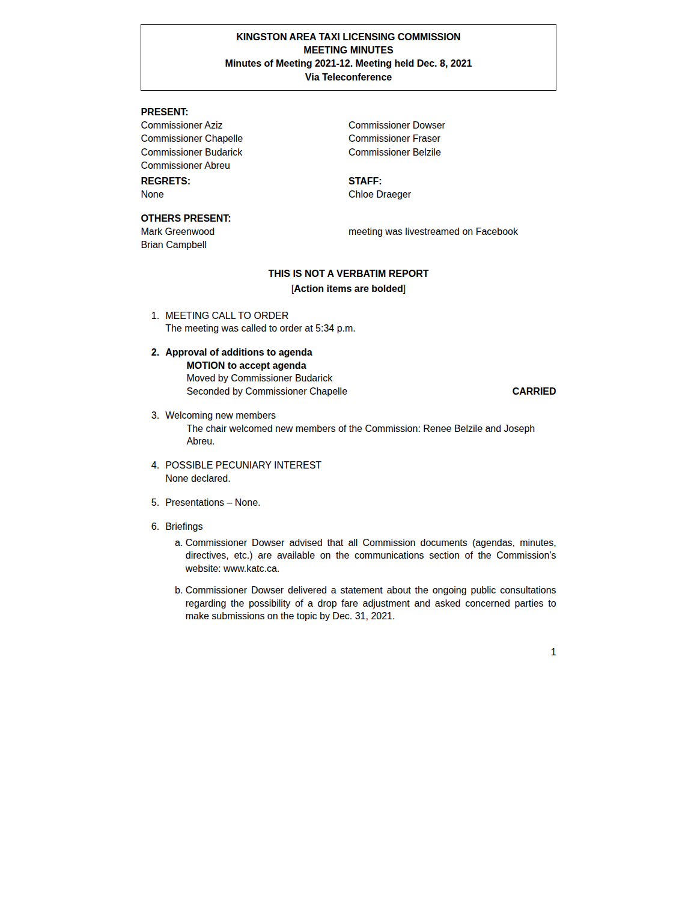KINGSTON AREA TAXI LICENSING COMMISSION
MEETING MINUTES
Minutes of Meeting 2021-12. Meeting held Dec. 8, 2021
Via Teleconference
PRESENT:
| Commissioner Aziz | Commissioner Dowser |
| Commissioner Chapelle | Commissioner Fraser |
| Commissioner Budarick | Commissioner Belzile |
| Commissioner Abreu | |
| REGRETS: | STAFF: |
| None | Chloe Draeger |
OTHERS PRESENT:
| Mark Greenwood | meeting was livestreamed on Facebook |
| Brian Campbell | |
THIS IS NOT A VERBATIM REPORT
[Action items are bolded]
MEETING CALL TO ORDER
The meeting was called to order at 5:34 p.m.
Approval of additions to agenda
MOTION to accept agenda
Moved by Commissioner Budarick
Seconded by Commissioner Chapelle CARRIED
Welcoming new members
The chair welcomed new members of the Commission: Renee Belzile and Joseph Abreu.
POSSIBLE PECUNIARY INTEREST
None declared.
Presentations – None.
Briefings
Commissioner Dowser advised that all Commission documents (agendas, minutes, directives, etc.) are available on the communications section of the Commission’s website: www.katc.ca.
Commissioner Dowser delivered a statement about the ongoing public consultations regarding the possibility of a drop fare adjustment and asked concerned parties to make submissions on the topic by Dec. 31, 2021.
1